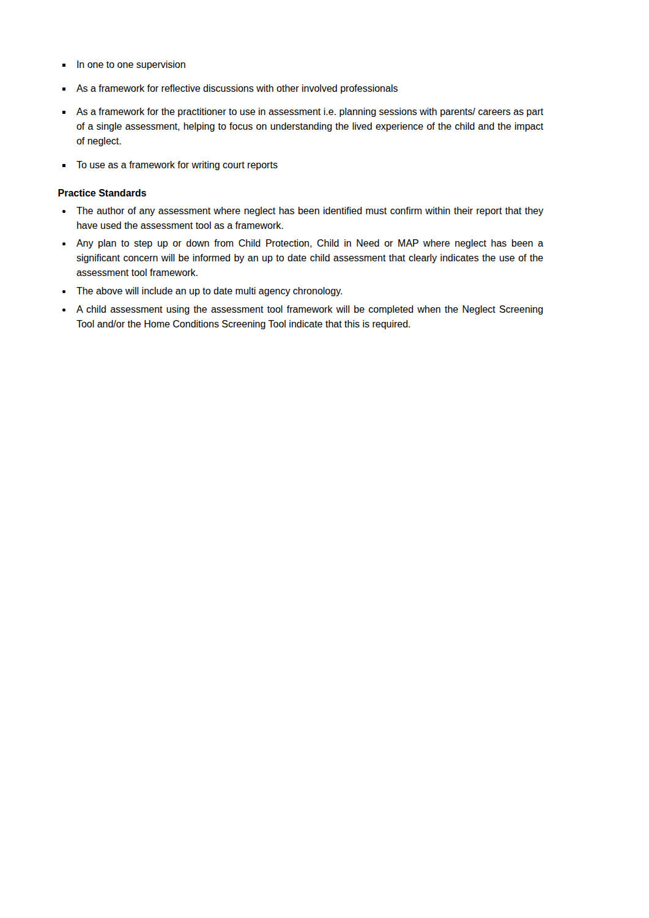In one to one supervision
As a framework for reflective discussions with other involved professionals
As a framework for the practitioner to use in assessment i.e. planning sessions with parents/ careers as part of a single assessment, helping to focus on understanding the lived experience of the child and the impact of neglect.
To use as a framework for writing court reports
Practice Standards
The author of any assessment where neglect has been identified must confirm within their report that they have used the assessment tool as a framework.
Any plan to step up or down from Child Protection, Child in Need or MAP where neglect has been a significant concern will be informed by an up to date child assessment that clearly indicates the use of the assessment tool framework.
The above will include an up to date multi agency chronology.
A child assessment using the assessment tool framework will be completed when the Neglect Screening Tool and/or the Home Conditions Screening Tool indicate that this is required.